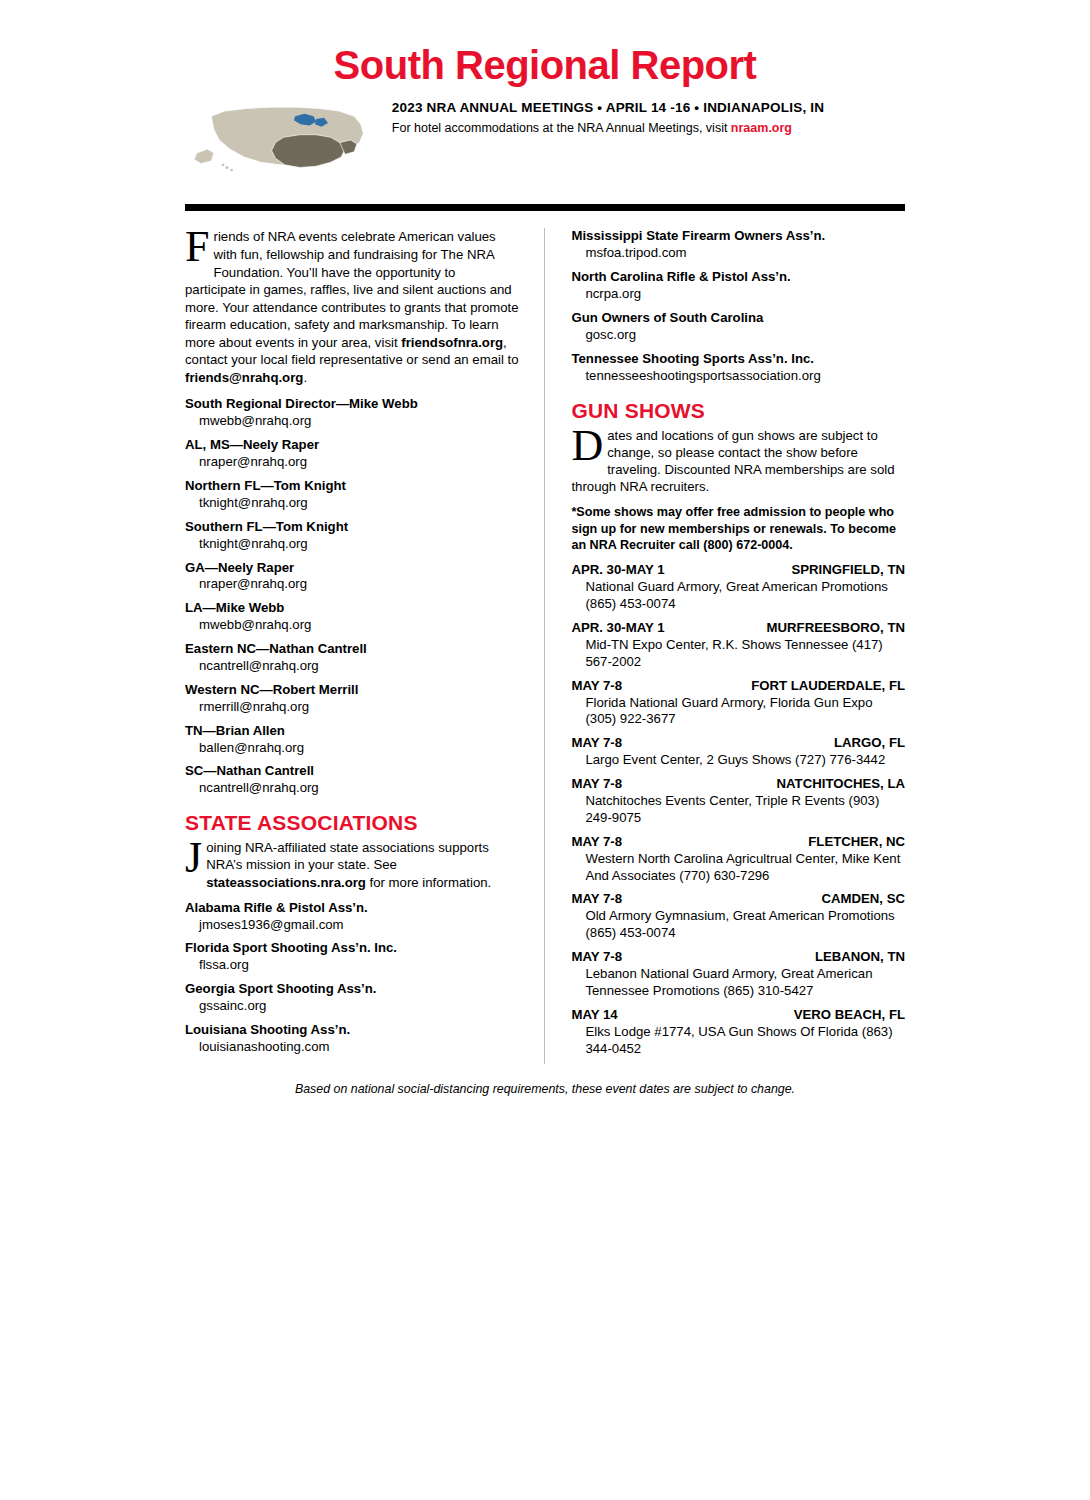South Regional Report
2023 NRA ANNUAL MEETINGS • APRIL 14 -16 • INDIANAPOLIS, IN
For hotel accommodations at the NRA Annual Meetings, visit nraam.org
Friends of NRA events celebrate American values with fun, fellowship and fundraising for The NRA Foundation. You’ll have the opportunity to participate in games, raffles, live and silent auctions and more. Your attendance contributes to grants that promote firearm education, safety and marksmanship. To learn more about events in your area, visit friendsofnra.org, contact your local field representative or send an email to friends@nrahq.org.
South Regional Director—Mike Webb mwebb@nrahq.org
AL, MS—Neely Raper nraper@nrahq.org
Northern FL—Tom Knight tknight@nrahq.org
Southern FL—Tom Knight tknight@nrahq.org
GA—Neely Raper nraper@nrahq.org
LA—Mike Webb mwebb@nrahq.org
Eastern NC—Nathan Cantrell ncantrell@nrahq.org
Western NC—Robert Merrill rmerrill@nrahq.org
TN—Brian Allen ballen@nrahq.org
SC—Nathan Cantrell ncantrell@nrahq.org
STATE ASSOCIATIONS
Joining NRA-affiliated state associations supports NRA’s mission in your state. See stateassociations.nra.org for more information.
Alabama Rifle & Pistol Ass’n. jmoses1936@gmail.com
Florida Sport Shooting Ass’n. Inc. flssa.org
Georgia Sport Shooting Ass’n. gssainc.org
Louisiana Shooting Ass’n. louisianashooting.com
Mississippi State Firearm Owners Ass’n. msfoa.tripod.com
North Carolina Rifle & Pistol Ass’n. ncrpa.org
Gun Owners of South Carolina gosc.org
Tennessee Shooting Sports Ass’n. Inc. tennesseeshootingsportsassociation.org
GUN SHOWS
Dates and locations of gun shows are subject to change, so please contact the show before traveling. Discounted NRA memberships are sold through NRA recruiters.
*Some shows may offer free admission to people who sign up for new memberships or renewals. To become an NRA Recruiter call (800) 672-0004.
APR. 30-MAY 1 SPRINGFIELD, TN
National Guard Armory, Great American Promotions (865) 453-0074
APR. 30-MAY 1 MURFREESBORO, TN
Mid-TN Expo Center, R.K. Shows Tennessee (417) 567-2002
MAY 7-8 FORT LAUDERDALE, FL
Florida National Guard Armory, Florida Gun Expo (305) 922-3677
MAY 7-8 LARGO, FL
Largo Event Center, 2 Guys Shows (727) 776-3442
MAY 7-8 NATCHITOCHES, LA
Natchitoches Events Center, Triple R Events (903) 249-9075
MAY 7-8 FLETCHER, NC
Western North Carolina Agricultrual Center, Mike Kent And Associates (770) 630-7296
MAY 7-8 CAMDEN, SC
Old Armory Gymnasium, Great American Promotions (865) 453-0074
MAY 7-8 LEBANON, TN
Lebanon National Guard Armory, Great American Tennessee Promotions (865) 310-5427
MAY 14 VERO BEACH, FL
Elks Lodge #1774, USA Gun Shows Of Florida (863) 344-0452
Based on national social-distancing requirements, these event dates are subject to change.